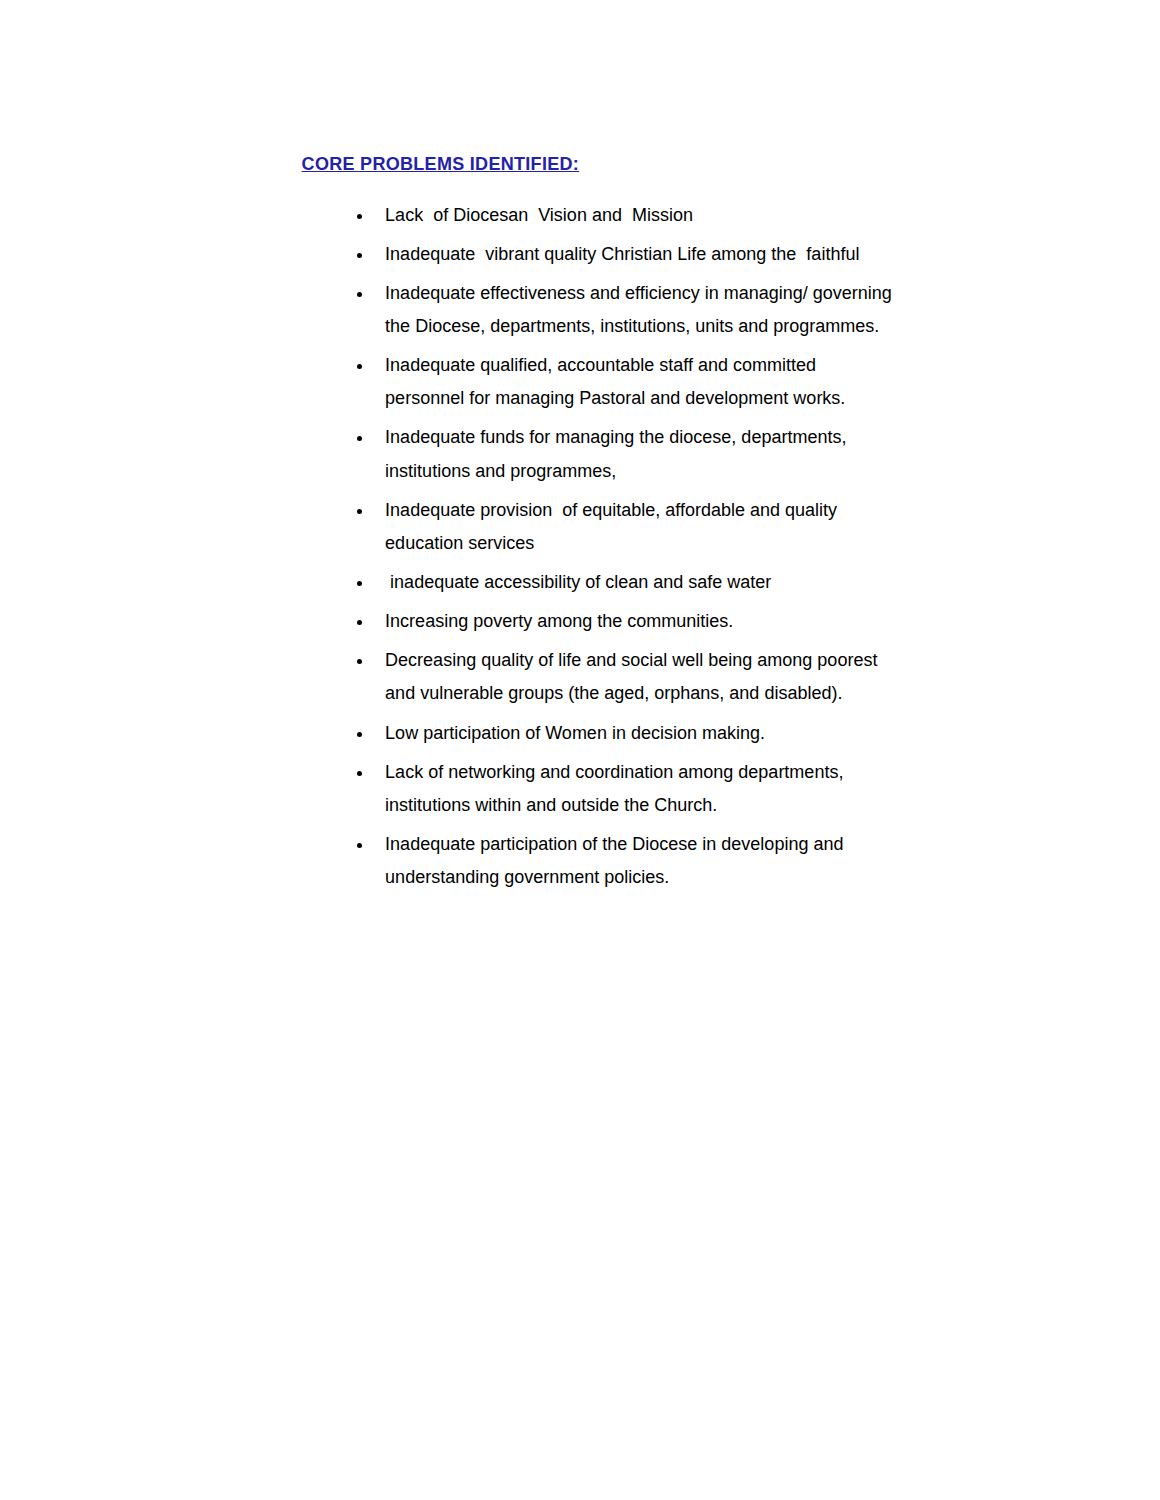CORE PROBLEMS IDENTIFIED:
Lack of Diocesan Vision and Mission
Inadequate vibrant quality Christian Life among the faithful
Inadequate effectiveness and efficiency in managing/ governing the Diocese, departments, institutions, units and programmes.
Inadequate qualified, accountable staff and committed personnel for managing Pastoral and development works.
Inadequate funds for managing the diocese, departments, institutions and programmes,
Inadequate provision of equitable, affordable and quality education services
inadequate accessibility of clean and safe water
Increasing poverty among the communities.
Decreasing quality of life and social well being among poorest and vulnerable groups (the aged, orphans, and disabled).
Low participation of Women in decision making.
Lack of networking and coordination among departments, institutions within and outside the Church.
Inadequate participation of the Diocese in developing and understanding government policies.